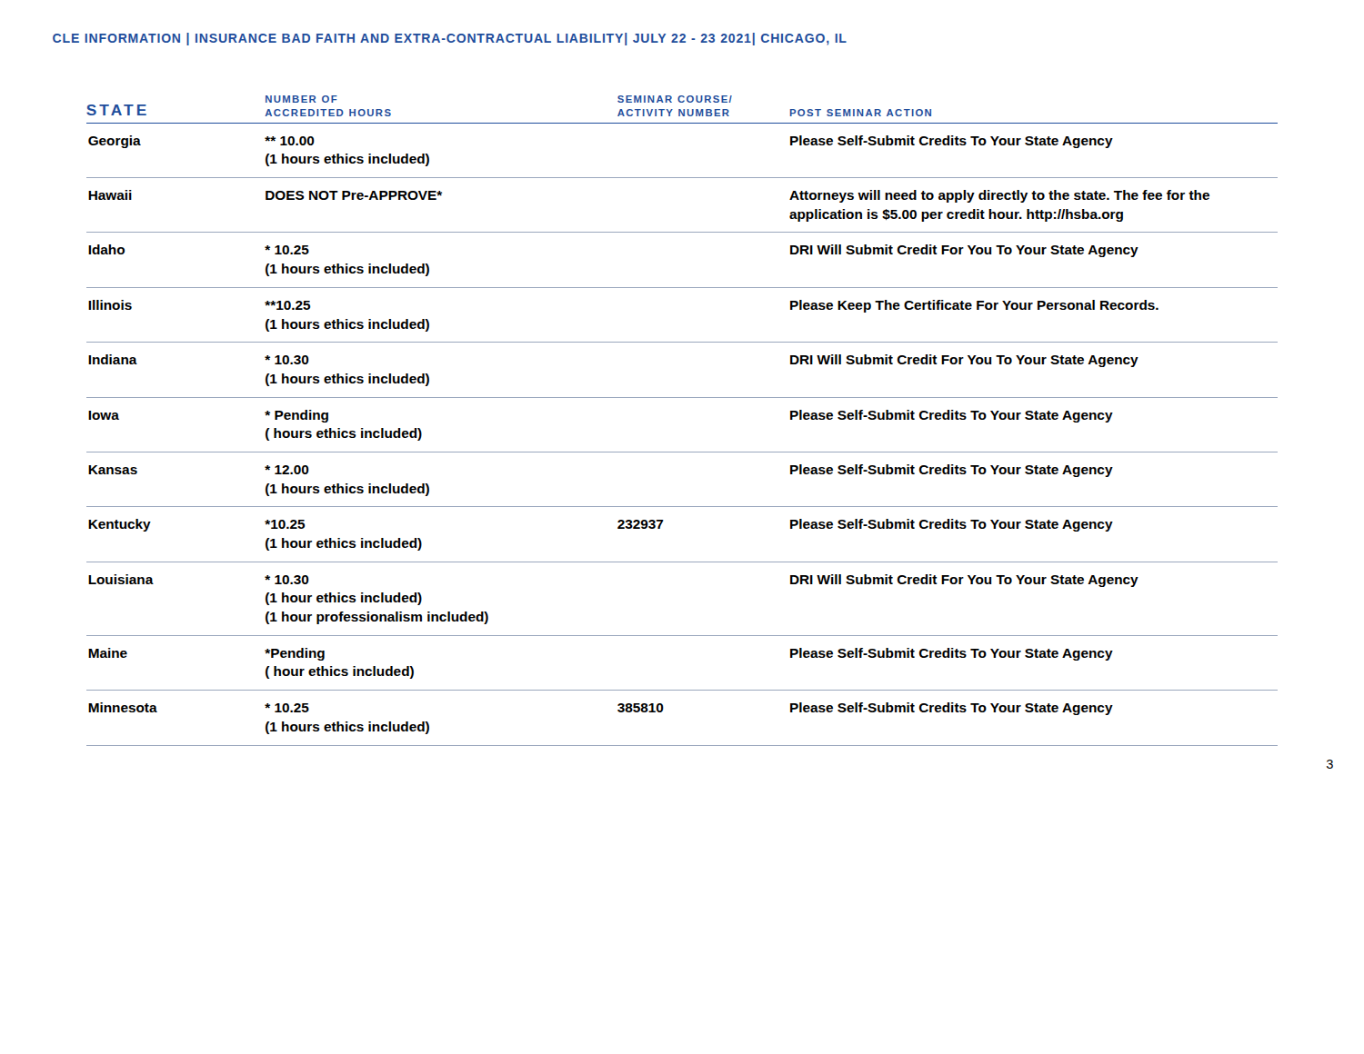CLE Information | Insurance Bad Faith and Extra-Contractual Liability| July 22 - 23 2021| Chicago, IL
| State | Number of Accredited Hours | Seminar Course/ Activity Number | Post Seminar Action |
| --- | --- | --- | --- |
| Georgia | ** 10.00 (1 hours ethics included) | | Please Self-Submit Credits To Your State Agency |
| Hawaii | DOES NOT Pre-APPROVE* | | Attorneys will need to apply directly to the state. The fee for the application is $5.00 per credit hour. http://hsba.org |
| Idaho | * 10.25 (1 hours ethics included) | | DRI Will Submit Credit For You To Your State Agency |
| Illinois | **10.25 (1 hours ethics included) | | Please Keep The Certificate For Your Personal Records. |
| Indiana | * 10.30 (1 hours ethics included) | | DRI Will Submit Credit For You To Your State Agency |
| Iowa | * Pending ( hours ethics included) | | Please Self-Submit Credits To Your State Agency |
| Kansas | * 12.00 (1 hours ethics included) | | Please Self-Submit Credits To Your State Agency |
| Kentucky | *10.25 (1 hour ethics included) | 232937 | Please Self-Submit Credits To Your State Agency |
| Louisiana | * 10.30 (1 hour ethics included) (1 hour professionalism included) | | DRI Will Submit Credit For You To Your State Agency |
| Maine | *Pending ( hour ethics included) | | Please Self-Submit Credits To Your State Agency |
| Minnesota | * 10.25 (1 hours ethics included) | 385810 | Please Self-Submit Credits To Your State Agency |
3